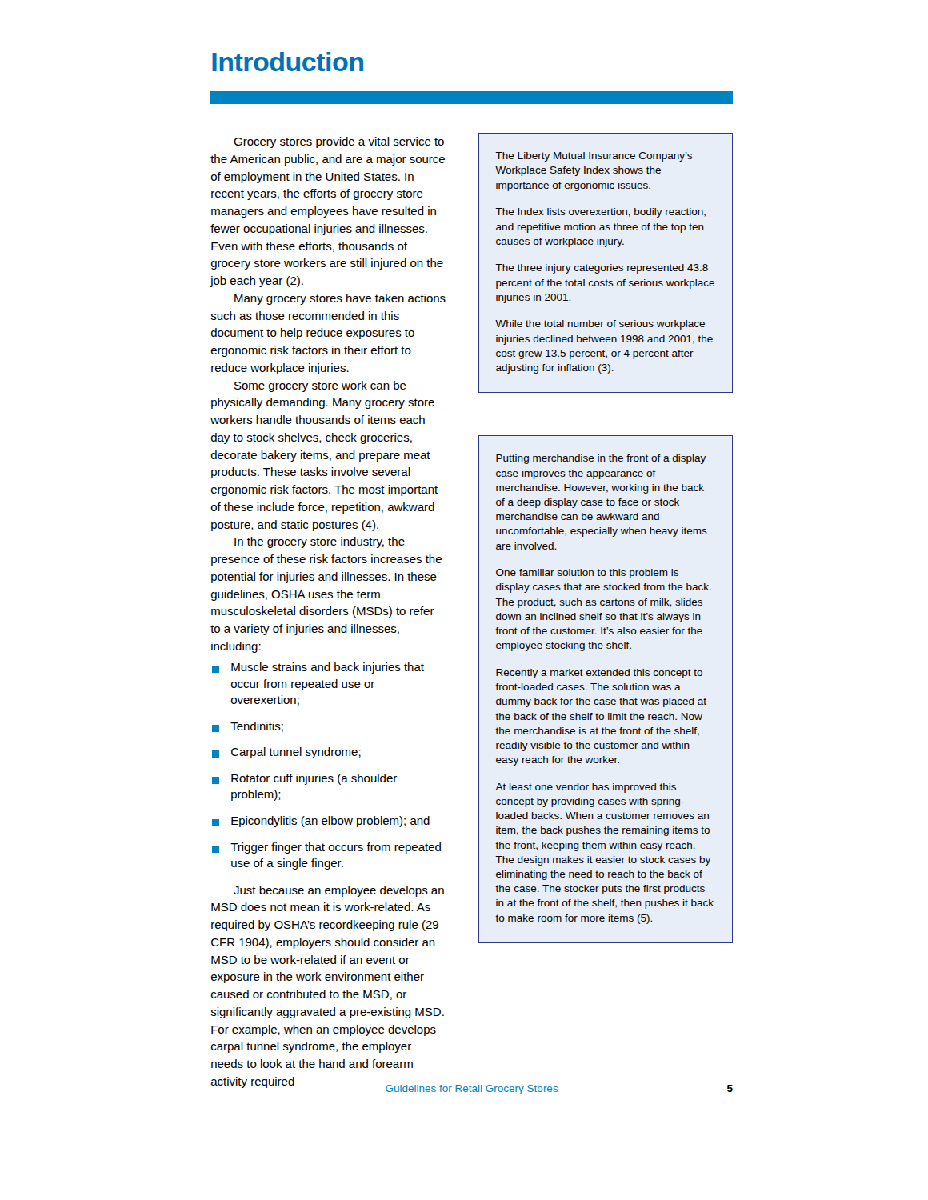Introduction
Grocery stores provide a vital service to the American public, and are a major source of employment in the United States. In recent years, the efforts of grocery store managers and employees have resulted in fewer occupational injuries and illnesses. Even with these efforts, thousands of grocery store workers are still injured on the job each year (2).
Many grocery stores have taken actions such as those recommended in this document to help reduce exposures to ergonomic risk factors in their effort to reduce workplace injuries.
Some grocery store work can be physically demanding. Many grocery store workers handle thousands of items each day to stock shelves, check groceries, decorate bakery items, and prepare meat products. These tasks involve several ergonomic risk factors. The most important of these include force, repetition, awkward posture, and static postures (4).
In the grocery store industry, the presence of these risk factors increases the potential for injuries and illnesses. In these guidelines, OSHA uses the term musculoskeletal disorders (MSDs) to refer to a variety of injuries and illnesses, including:
Muscle strains and back injuries that occur from repeated use or overexertion;
Tendinitis;
Carpal tunnel syndrome;
Rotator cuff injuries (a shoulder problem);
Epicondylitis (an elbow problem); and
Trigger finger that occurs from repeated use of a single finger.
Just because an employee develops an MSD does not mean it is work-related. As required by OSHA’s recordkeeping rule (29 CFR 1904), employers should consider an MSD to be work-related if an event or exposure in the work environment either caused or contributed to the MSD, or significantly aggravated a pre-existing MSD. For example, when an employee develops carpal tunnel syndrome, the employer needs to look at the hand and forearm activity required
The Liberty Mutual Insurance Company’s Workplace Safety Index shows the importance of ergonomic issues.
The Index lists overexertion, bodily reaction, and repetitive motion as three of the top ten causes of workplace injury.
The three injury categories represented 43.8 percent of the total costs of serious workplace injuries in 2001.
While the total number of serious workplace injuries declined between 1998 and 2001, the cost grew 13.5 percent, or 4 percent after adjusting for inflation (3).
Putting merchandise in the front of a display case improves the appearance of merchandise. However, working in the back of a deep display case to face or stock merchandise can be awkward and uncomfortable, especially when heavy items are involved.
One familiar solution to this problem is display cases that are stocked from the back. The product, such as cartons of milk, slides down an inclined shelf so that it’s always in front of the customer. It’s also easier for the employee stocking the shelf.
Recently a market extended this concept to front-loaded cases. The solution was a dummy back for the case that was placed at the back of the shelf to limit the reach. Now the merchandise is at the front of the shelf, readily visible to the customer and within easy reach for the worker.
At least one vendor has improved this concept by providing cases with spring-loaded backs. When a customer removes an item, the back pushes the remaining items to the front, keeping them within easy reach. The design makes it easier to stock cases by eliminating the need to reach to the back of the case. The stocker puts the first products in at the front of the shelf, then pushes it back to make room for more items (5).
Guidelines for Retail Grocery Stores 5